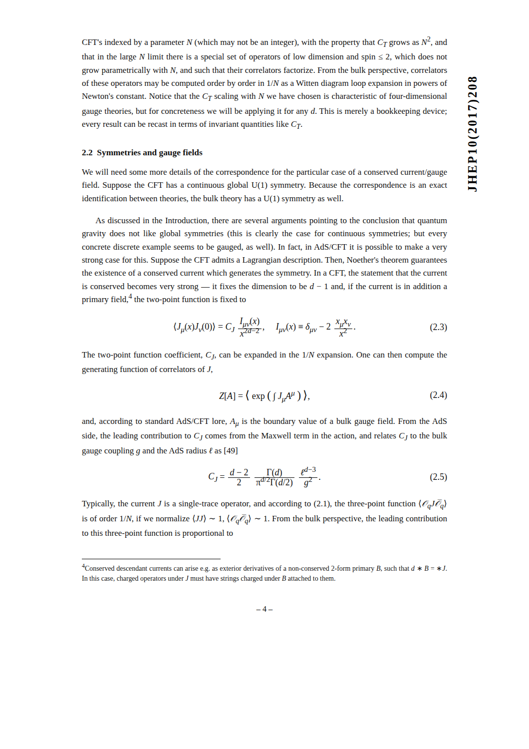JHEP10(2017)208
CFT's indexed by a parameter N (which may not be an integer), with the property that CT grows as N2, and that in the large N limit there is a special set of operators of low dimension and spin ≤ 2, which does not grow parametrically with N, and such that their correlators factorize. From the bulk perspective, correlators of these operators may be computed order by order in 1/N as a Witten diagram loop expansion in powers of Newton's constant. Notice that the CT scaling with N we have chosen is characteristic of four-dimensional gauge theories, but for concreteness we will be applying it for any d. This is merely a bookkeeping device; every result can be recast in terms of invariant quantities like CT.
2.2 Symmetries and gauge fields
We will need some more details of the correspondence for the particular case of a conserved current/gauge field. Suppose the CFT has a continuous global U(1) symmetry. Because the correspondence is an exact identification between theories, the bulk theory has a U(1) symmetry as well.
As discussed in the Introduction, there are several arguments pointing to the conclusion that quantum gravity does not like global symmetries (this is clearly the case for continuous symmetries; but every concrete discrete example seems to be gauged, as well). In fact, in AdS/CFT it is possible to make a very strong case for this. Suppose the CFT admits a Lagrangian description. Then, Noether's theorem guarantees the existence of a conserved current which generates the symmetry. In a CFT, the statement that the current is conserved becomes very strong — it fixes the dimension to be d − 1 and, if the current is in addition a primary field,4 the two-point function is fixed to
⟨Jμ(x)Jν(0)⟩ = CJ Iμν(x) x2d−2, Iμν(x) ≡ δμν − 2 xμxν x2. (2.3)
The two-point function coefficient, CJ, can be expanded in the 1/N expansion. One can then compute the generating function of correlators of J,
Z[A] = ⟨ exp ( ∫ JμAμ ) ⟩, (2.4)
and, according to standard AdS/CFT lore, Aμ is the boundary value of a bulk gauge field. From the AdS side, the leading contribution to CJ comes from the Maxwell term in the action, and relates CJ to the bulk gauge coupling g and the AdS radius ℓ as [49]
CJ = d − 22 Γ(d) πd/2Γ(d/2) ℓd−3 g2. (2.5)
Typically, the current J is a single-trace operator, and according to (2.1), the three-point function ⟨𝒪q J𝒪̅q⟩ is of order 1/N, if we normalize ⟨JJ⟩ ∼ 1, ⟨𝒪q 𝒪̅q⟩ ∼ 1. From the bulk perspective, the leading contribution to this three-point function is proportional to
4Conserved descendant currents can arise e.g. as exterior derivatives of a non-conserved 2-form primary B, such that d ∗ B = ∗J. In this case, charged operators under J must have strings charged under B attached to them.
– 4 –